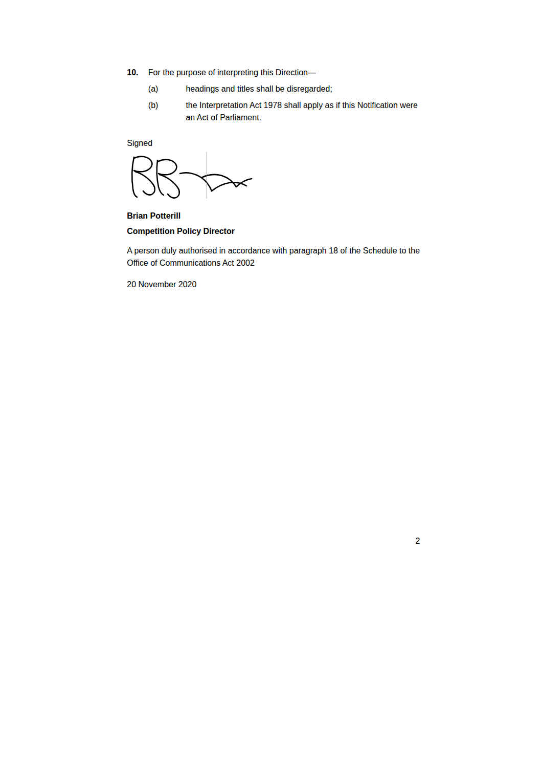10. For the purpose of interpreting this Direction—
(a) headings and titles shall be disregarded;
(b) the Interpretation Act 1978 shall apply as if this Notification were an Act of Parliament.
Signed
Brian Potterill
Competition Policy Director
A person duly authorised in accordance with paragraph 18 of the Schedule to the Office of Communications Act 2002
20 November 2020
2